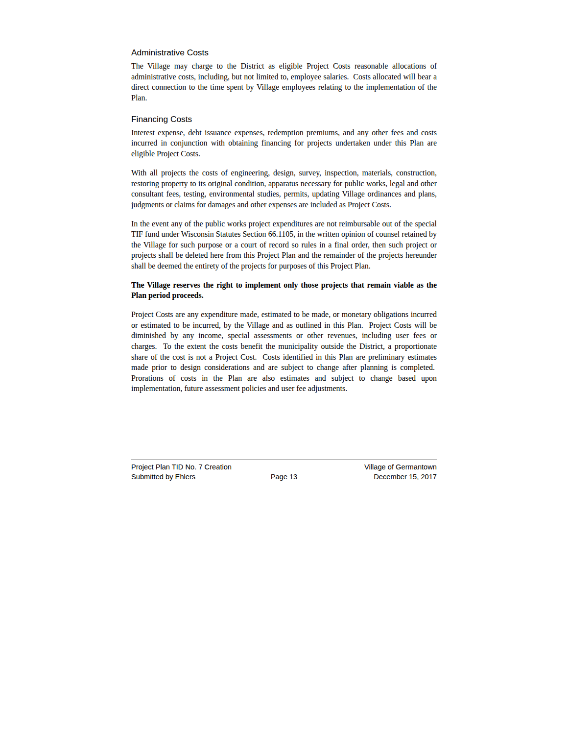Administrative Costs
The Village may charge to the District as eligible Project Costs reasonable allocations of administrative costs, including, but not limited to, employee salaries. Costs allocated will bear a direct connection to the time spent by Village employees relating to the implementation of the Plan.
Financing Costs
Interest expense, debt issuance expenses, redemption premiums, and any other fees and costs incurred in conjunction with obtaining financing for projects undertaken under this Plan are eligible Project Costs.
With all projects the costs of engineering, design, survey, inspection, materials, construction, restoring property to its original condition, apparatus necessary for public works, legal and other consultant fees, testing, environmental studies, permits, updating Village ordinances and plans, judgments or claims for damages and other expenses are included as Project Costs.
In the event any of the public works project expenditures are not reimbursable out of the special TIF fund under Wisconsin Statutes Section 66.1105, in the written opinion of counsel retained by the Village for such purpose or a court of record so rules in a final order, then such project or projects shall be deleted here from this Project Plan and the remainder of the projects hereunder shall be deemed the entirety of the projects for purposes of this Project Plan.
The Village reserves the right to implement only those projects that remain viable as the Plan period proceeds.
Project Costs are any expenditure made, estimated to be made, or monetary obligations incurred or estimated to be incurred, by the Village and as outlined in this Plan. Project Costs will be diminished by any income, special assessments or other revenues, including user fees or charges. To the extent the costs benefit the municipality outside the District, a proportionate share of the cost is not a Project Cost. Costs identified in this Plan are preliminary estimates made prior to design considerations and are subject to change after planning is completed. Prorations of costs in the Plan are also estimates and subject to change based upon implementation, future assessment policies and user fee adjustments.
| Project Plan TID No. 7 Creation | | Village of Germantown |
| Submitted by Ehlers | Page 13 | December 15, 2017 |